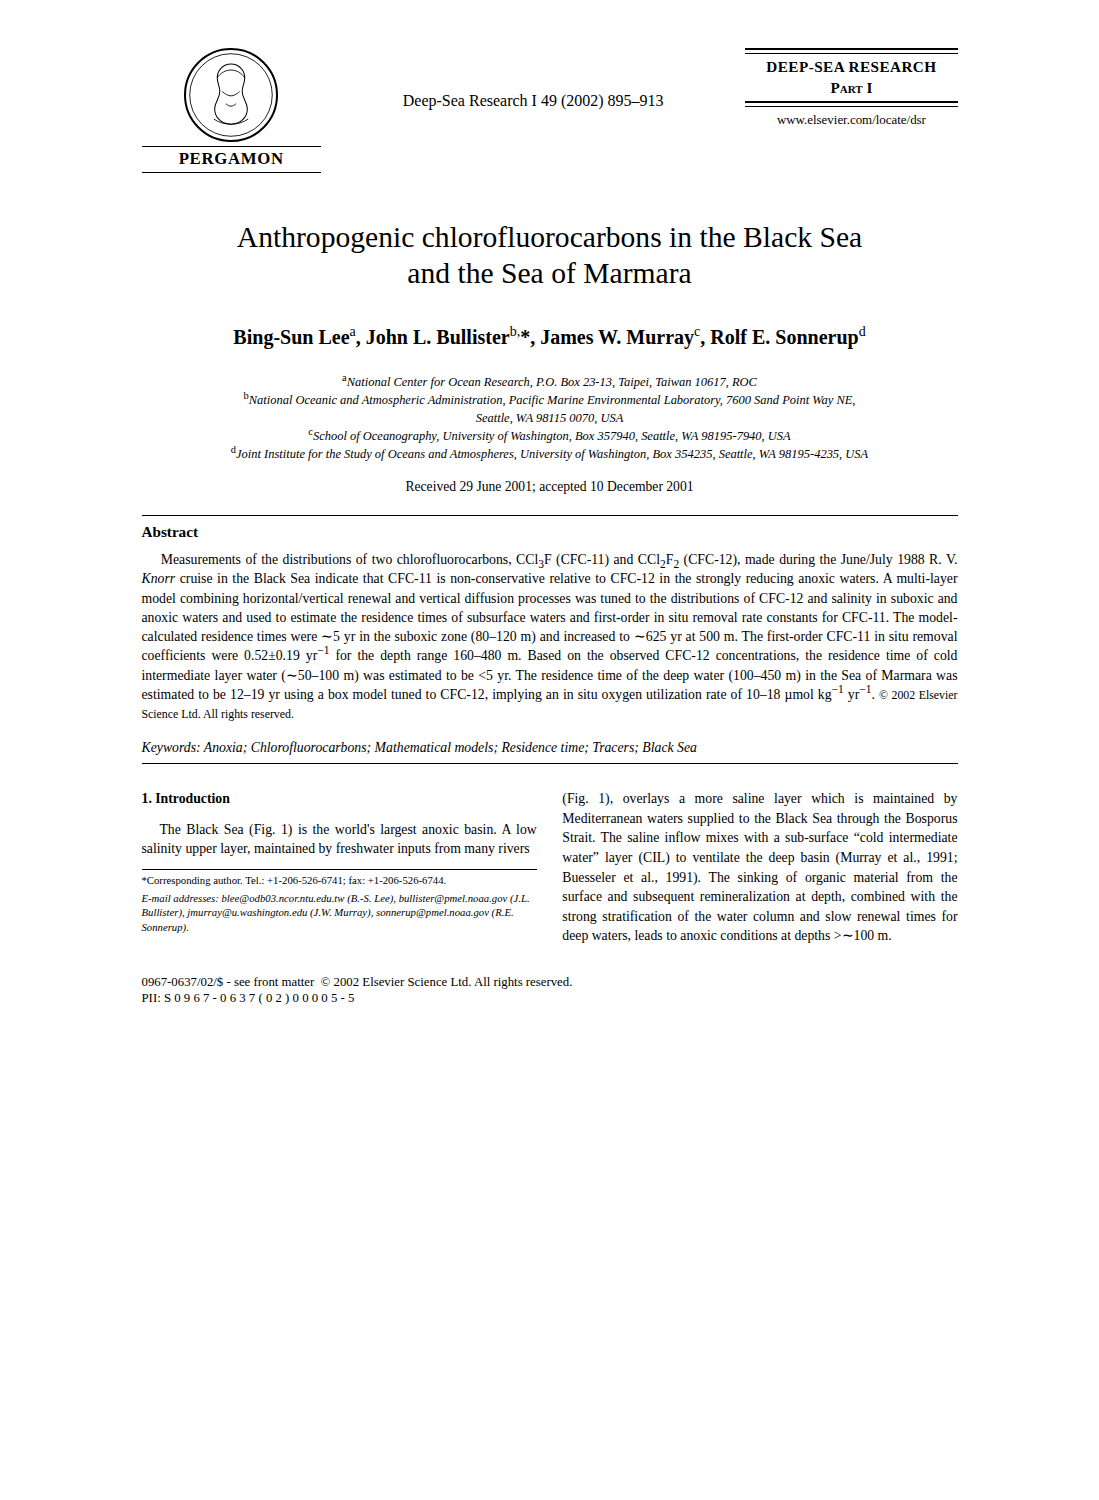PERGAMON
Deep-Sea Research I 49 (2002) 895–913
DEEP-SEA RESEARCH
Part I
www.elsevier.com/locate/dsr
Anthropogenic chlorofluorocarbons in the Black Sea
and the Sea of Marmara
Bing-Sun Leea, John L. Bullisterb,*, James W. Murrayc, Rolf E. Sonnerupd
aNational Center for Ocean Research, P.O. Box 23-13, Taipei, Taiwan 10617, ROC
bNational Oceanic and Atmospheric Administration, Pacific Marine Environmental Laboratory, 7600 Sand Point Way NE,
Seattle, WA 98115 0070, USA
cSchool of Oceanography, University of Washington, Box 357940, Seattle, WA 98195-7940, USA
dJoint Institute for the Study of Oceans and Atmospheres, University of Washington, Box 354235, Seattle, WA 98195-4235, USA
Received 29 June 2001; accepted 10 December 2001
Abstract
Measurements of the distributions of two chlorofluorocarbons, CCl3F (CFC-11) and CCl2F2 (CFC-12), made during the June/July 1988 R. V. Knorr cruise in the Black Sea indicate that CFC-11 is non-conservative relative to CFC-12 in the strongly reducing anoxic waters. A multi-layer model combining horizontal/vertical renewal and vertical diffusion processes was tuned to the distributions of CFC-12 and salinity in suboxic and anoxic waters and used to estimate the residence times of subsurface waters and first-order in situ removal rate constants for CFC-11. The model-calculated residence times were ∼5 yr in the suboxic zone (80–120 m) and increased to ∼625 yr at 500 m. The first-order CFC-11 in situ removal coefficients were 0.52±0.19 yr−1 for the depth range 160–480 m. Based on the observed CFC-12 concentrations, the residence time of cold intermediate layer water (∼50–100 m) was estimated to be <5 yr. The residence time of the deep water (100–450 m) in the Sea of Marmara was estimated to be 12–19 yr using a box model tuned to CFC-12, implying an in situ oxygen utilization rate of 10–18 µmol kg−1 yr−1. © 2002 Elsevier Science Ltd. All rights reserved.
Keywords: Anoxia; Chlorofluorocarbons; Mathematical models; Residence time; Tracers; Black Sea
1. Introduction
The Black Sea (Fig. 1) is the world's largest anoxic basin. A low salinity upper layer, maintained by freshwater inputs from many rivers
*Corresponding author. Tel.: +1-206-526-6741; fax: +1-206-526-6744.
E-mail addresses: blee@odb03.ncor.ntu.edu.tw (B.-S. Lee), bullister@pmel.noaa.gov (J.L. Bullister), jmurray@u.washington.edu (J.W. Murray), sonnerup@pmel.noaa.gov (R.E. Sonnerup).
(Fig. 1), overlays a more saline layer which is maintained by Mediterranean waters supplied to the Black Sea through the Bosporus Strait. The saline inflow mixes with a sub-surface “cold intermediate water” layer (CIL) to ventilate the deep basin (Murray et al., 1991; Buesseler et al., 1991). The sinking of organic material from the surface and subsequent remineralization at depth, combined with the strong stratification of the water column and slow renewal times for deep waters, leads to anoxic conditions at depths >∼100 m.
0967-0637/02/$ - see front matter © 2002 Elsevier Science Ltd. All rights reserved.
PII: S 0 9 6 7 - 0 6 3 7 ( 0 2 ) 0 0 0 0 5 - 5